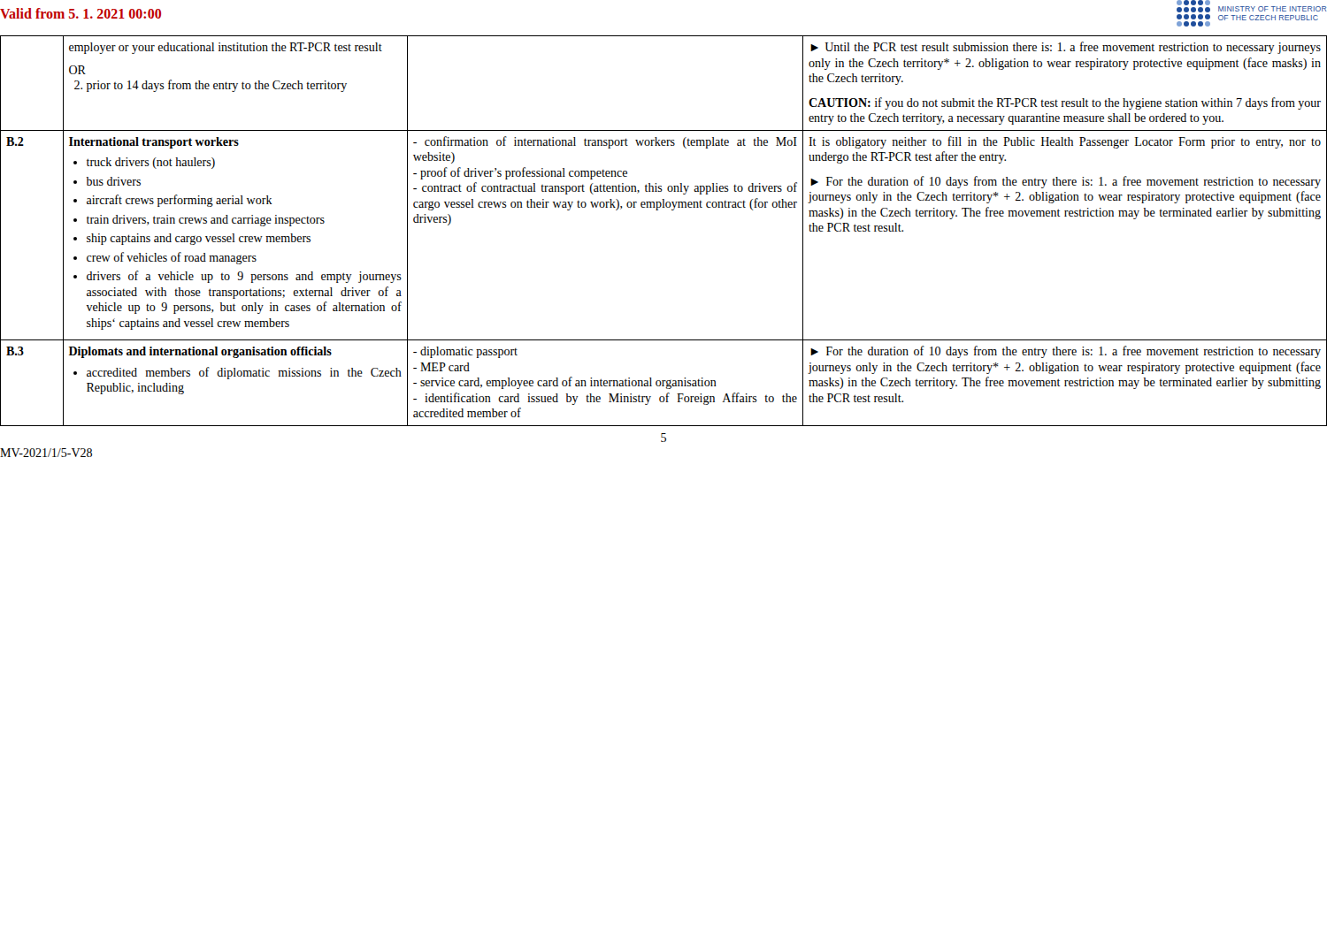Valid from 5. 1. 2021 00:00
MINISTRY OF THE INTERIOR
OF THE CZECH REPUBLIC
| | employer or your educational institution the RT-PCR test result OR prior to 14 days from the entry to the Czech territory | | ► Until the PCR test result submission there is: 1. a free movement restriction to necessary journeys only in the Czech territory* + 2. obligation to wear respiratory protective equipment (face masks) in the Czech territory. CAUTION: if you do not submit the RT-PCR test result to the hygiene station within 7 days from your entry to the Czech territory, a necessary quarantine measure shall be ordered to you. |
| B.2 | International transport workers truck drivers (not haulers) bus drivers aircraft crews performing aerial work train drivers, train crews and carriage inspectors ship captains and cargo vessel crew members crew of vehicles of road managers drivers of a vehicle up to 9 persons and empty journeys associated with those transportations; external driver of a vehicle up to 9 persons, but only in cases of alternation of ships‘ captains and vessel crew members | - confirmation of international transport workers (template at the MoI website) - proof of driver’s professional competence - contract of contractual transport (attention, this only applies to drivers of cargo vessel crews on their way to work), or employment contract (for other drivers) | It is obligatory neither to fill in the Public Health Passenger Locator Form prior to entry, nor to undergo the RT-PCR test after the entry. ► For the duration of 10 days from the entry there is: 1. a free movement restriction to necessary journeys only in the Czech territory* + 2. obligation to wear respiratory protective equipment (face masks) in the Czech territory. The free movement restriction may be terminated earlier by submitting the PCR test result. |
| B.3 | Diplomats and international organisation officials accredited members of diplomatic missions in the Czech Republic, including | - diplomatic passport - MEP card - service card, employee card of an international organisation - identification card issued by the Ministry of Foreign Affairs to the accredited member of | ► For the duration of 10 days from the entry there is: 1. a free movement restriction to necessary journeys only in the Czech territory* + 2. obligation to wear respiratory protective equipment (face masks) in the Czech territory. The free movement restriction may be terminated earlier by submitting the PCR test result. |
5
MV-2021/1/5-V28